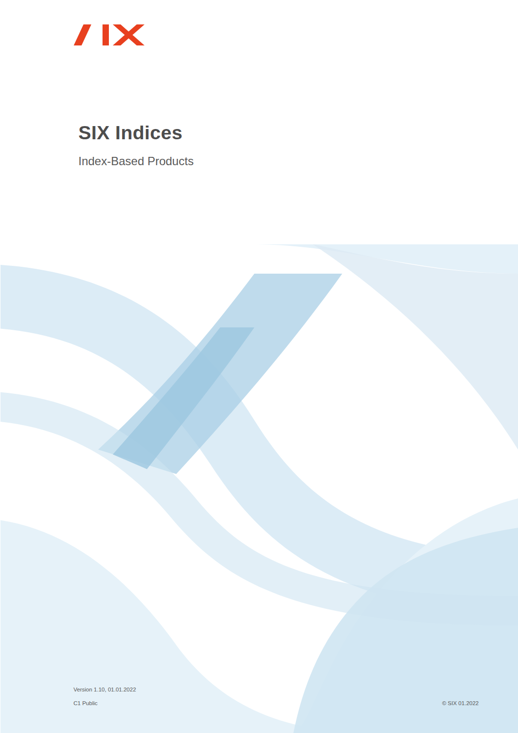SIX Indices
Index-Based Products
Version 1.10, 01.01.2022
C1 Public © SIX 01.2022